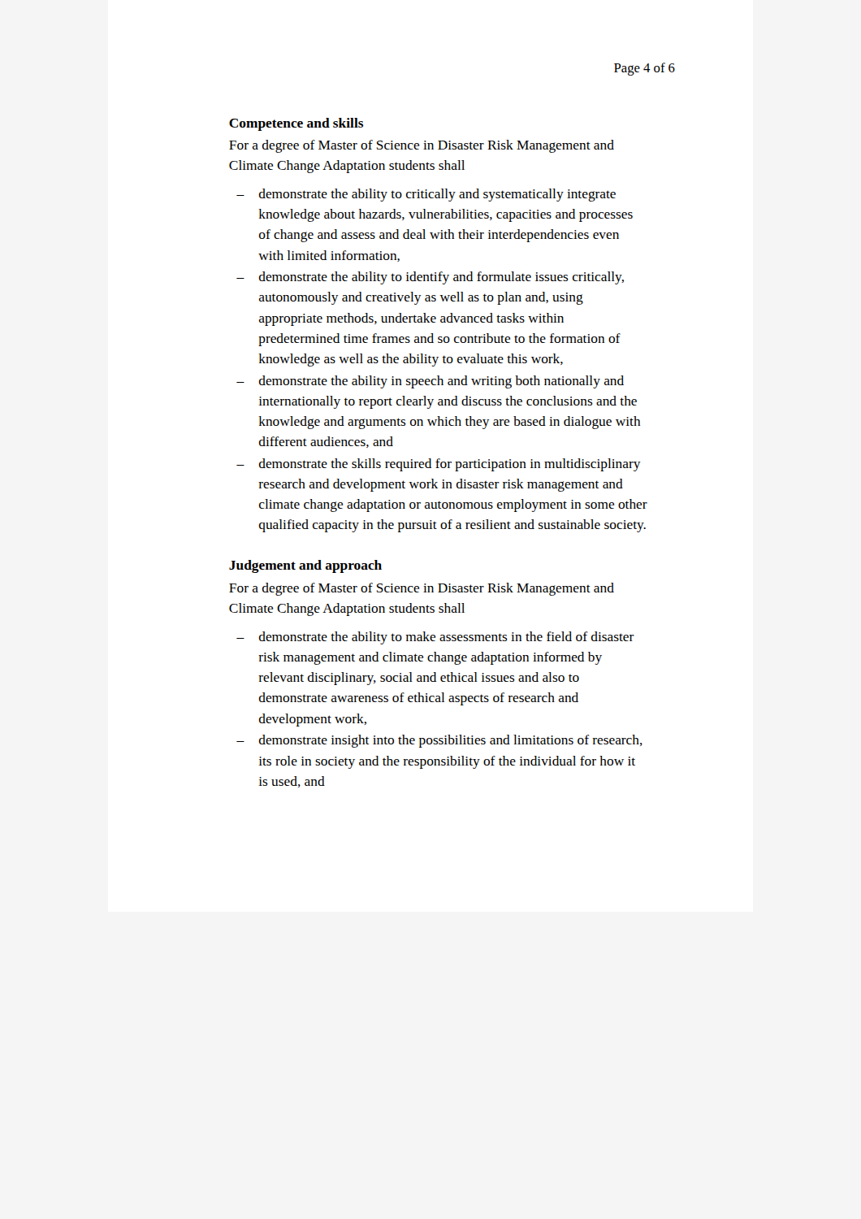Page 4 of 6
Competence and skills
For a degree of Master of Science in Disaster Risk Management and Climate Change Adaptation students shall
demonstrate the ability to critically and systematically integrate knowledge about hazards, vulnerabilities, capacities and processes of change and assess and deal with their interdependencies even with limited information,
demonstrate the ability to identify and formulate issues critically, autonomously and creatively as well as to plan and, using appropriate methods, undertake advanced tasks within predetermined time frames and so contribute to the formation of knowledge as well as the ability to evaluate this work,
demonstrate the ability in speech and writing both nationally and internationally to report clearly and discuss the conclusions and the knowledge and arguments on which they are based in dialogue with different audiences, and
demonstrate the skills required for participation in multidisciplinary research and development work in disaster risk management and climate change adaptation or autonomous employment in some other qualified capacity in the pursuit of a resilient and sustainable society.
Judgement and approach
For a degree of Master of Science in Disaster Risk Management and Climate Change Adaptation students shall
demonstrate the ability to make assessments in the field of disaster risk management and climate change adaptation informed by relevant disciplinary, social and ethical issues and also to demonstrate awareness of ethical aspects of research and development work,
demonstrate insight into the possibilities and limitations of research, its role in society and the responsibility of the individual for how it is used, and